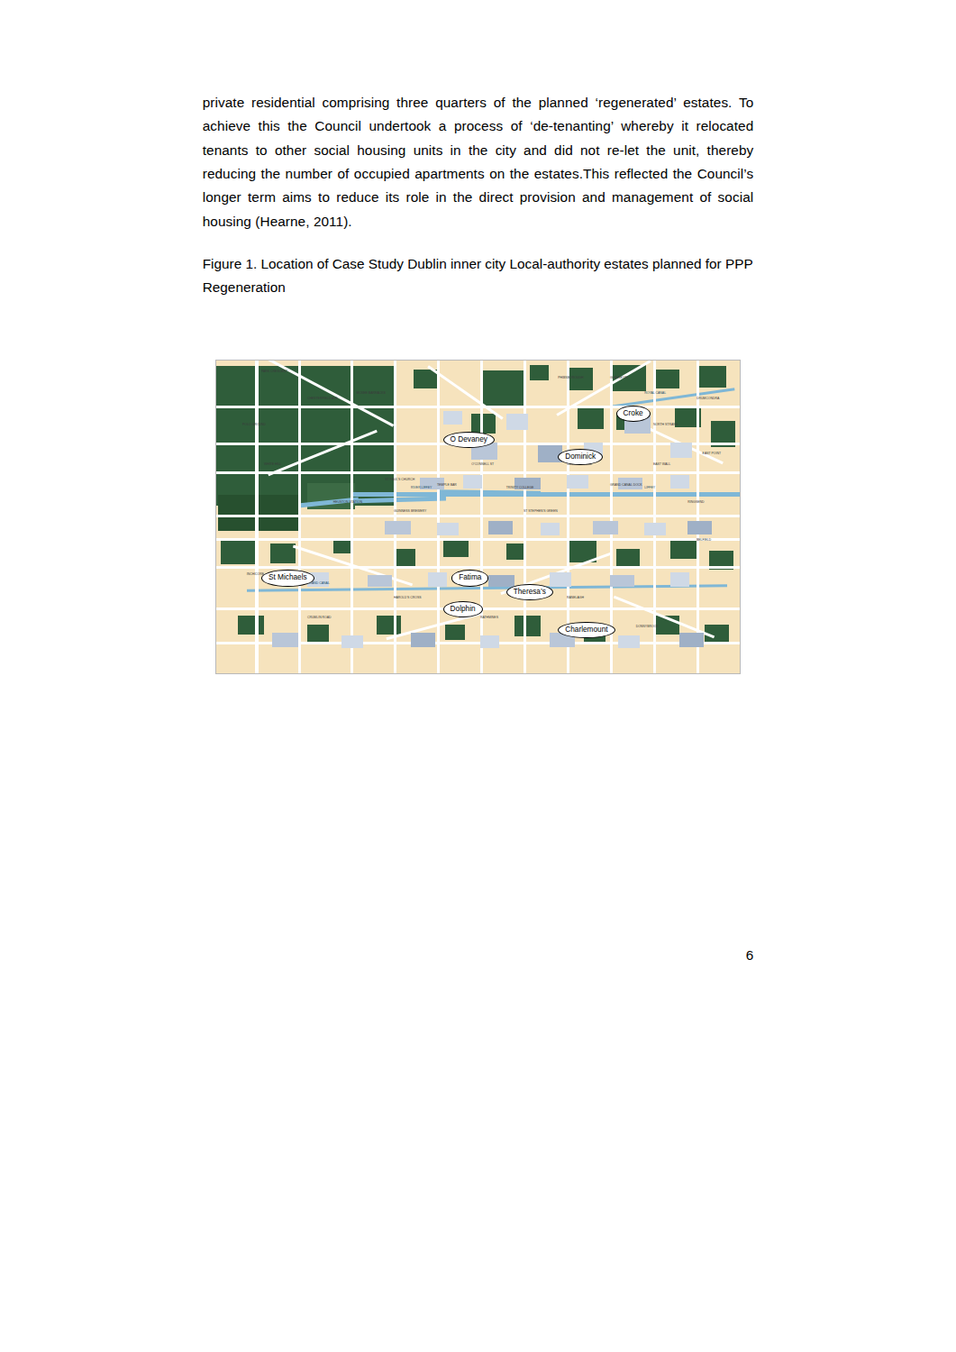private residential comprising three quarters of the planned ‘regenerated’ estates. To achieve this the Council undertook a process of ‘de-tenanting’ whereby it relocated tenants to other social housing units in the city and did not re-let the unit, thereby reducing the number of occupied apartments on the estates.This reflected the Council’s longer term aims to reduce its role in the direct provision and management of social housing (Hearne, 2011).
Figure 1. Location of Case Study Dublin inner city Local-authority estates planned for PPP Regeneration
PARK CRESCENT
POLO GROUND
WHITE HILL
CHESTERFIELD AVE
MCKEE BARRACKS
HEUSTON STATION
ST PAUL'S CHURCH
GUINNESS BREWERY
TEMPLE BAR
O'CONNELL ST
TRINITY COLLEGE
ST STEPHEN'S GREEN
CUSTOM HOUSE
GRAND CANAL DOCK
EAST WALL
RINGSEND
BELFIELD
INCHICORE
CRUMLIN ROAD
HAROLD'S CROSS
RATHMINES
RANELAGH
DONNYBROOK
RIVER LIFFEY
LIFFEY
GRAND CANAL
ROYAL CANAL
DRUMCONDRA
GLASNEVIN
PHIBSBOROUGH
NORTH STRAND
EAST POINT
Croke
O Devaney
Dominick
St Michaels
Fatima
Theresa’s
Dolphin
Charlemount
6